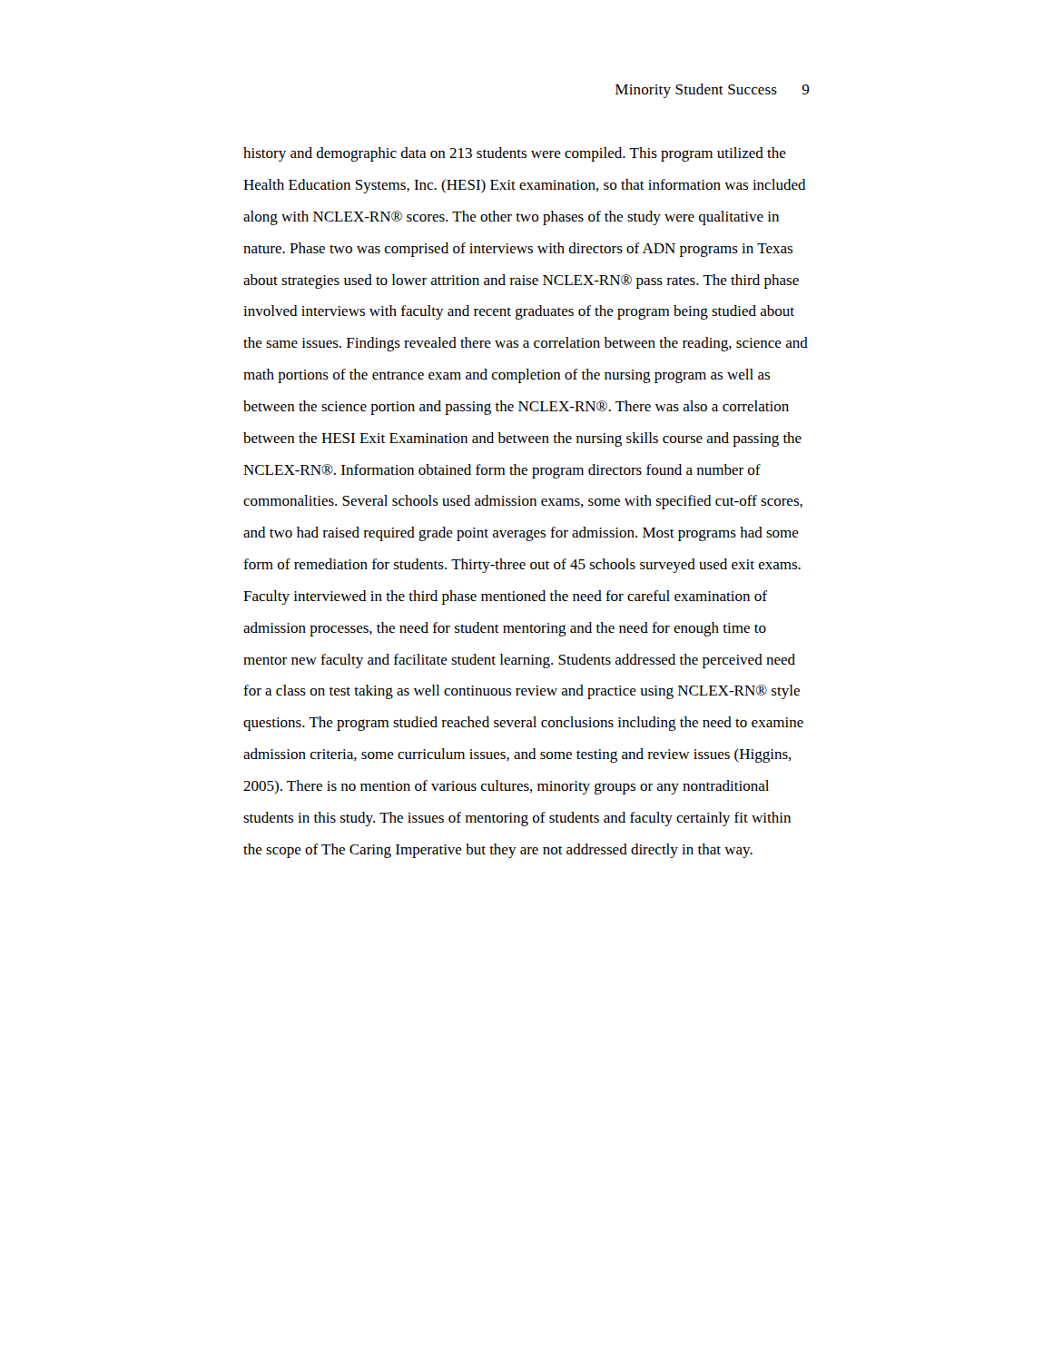Minority Student Success9
history and demographic data on 213 students were compiled. This program utilized the Health Education Systems, Inc. (HESI) Exit examination, so that information was included along with NCLEX-RN® scores. The other two phases of the study were qualitative in nature. Phase two was comprised of interviews with directors of ADN programs in Texas about strategies used to lower attrition and raise NCLEX-RN® pass rates. The third phase involved interviews with faculty and recent graduates of the program being studied about the same issues. Findings revealed there was a correlation between the reading, science and math portions of the entrance exam and completion of the nursing program as well as between the science portion and passing the NCLEX-RN®. There was also a correlation between the HESI Exit Examination and between the nursing skills course and passing the NCLEX-RN®. Information obtained form the program directors found a number of commonalities. Several schools used admission exams, some with specified cut-off scores, and two had raised required grade point averages for admission. Most programs had some form of remediation for students. Thirty-three out of 45 schools surveyed used exit exams. Faculty interviewed in the third phase mentioned the need for careful examination of admission processes, the need for student mentoring and the need for enough time to mentor new faculty and facilitate student learning. Students addressed the perceived need for a class on test taking as well continuous review and practice using NCLEX-RN® style questions. The program studied reached several conclusions including the need to examine admission criteria, some curriculum issues, and some testing and review issues (Higgins, 2005). There is no mention of various cultures, minority groups or any nontraditional students in this study. The issues of mentoring of students and faculty certainly fit within the scope of The Caring Imperative but they are not addressed directly in that way.